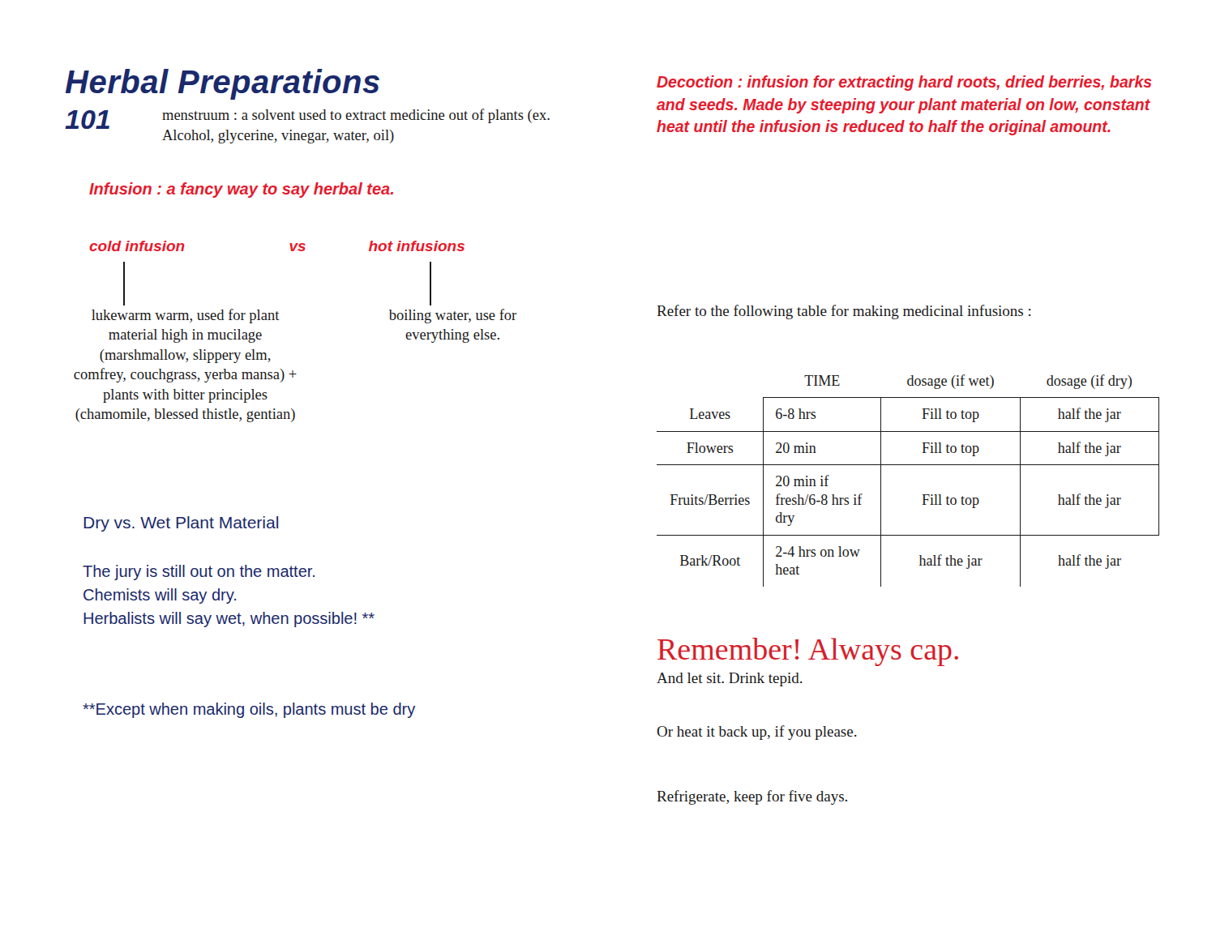Herbal Preparations
101 menstruum : a solvent used to extract medicine out of plants (ex. Alcohol, glycerine, vinegar, water, oil)
Infusion : a fancy way to say herbal tea.
cold infusion
vs
hot infusions
lukewarm warm, used for plant material high in mucilage (marshmallow, slippery elm, comfrey, couchgrass, yerba mansa) + plants with bitter principles (chamomile, blessed thistle, gentian)
boiling water, use for everything else.
Dry vs. Wet Plant Material
The jury is still out on the matter.
Chemists will say dry.
Herbalists will say wet, when possible! **
**Except when making oils, plants must be dry
Decoction : infusion for extracting hard roots, dried berries, barks and seeds. Made by steeping your plant material on low, constant heat until the infusion is reduced to half the original amount.
Refer to the following table for making medicinal infusions :
| | TIME | dosage (if wet) | dosage (if dry) |
| --- | --- | --- | --- |
| Leaves | 6-8 hrs | Fill to top | half the jar |
| Flowers | 20 min | Fill to top | half the jar |
| Fruits/Berries | 20 min if fresh/6-8 hrs if dry | Fill to top | half the jar |
| Bark/Root | 2-4 hrs on low heat | half the jar | half the jar |
Remember! Always cap.
And let sit. Drink tepid.
Or heat it back up, if you please.
Refrigerate, keep for five days.